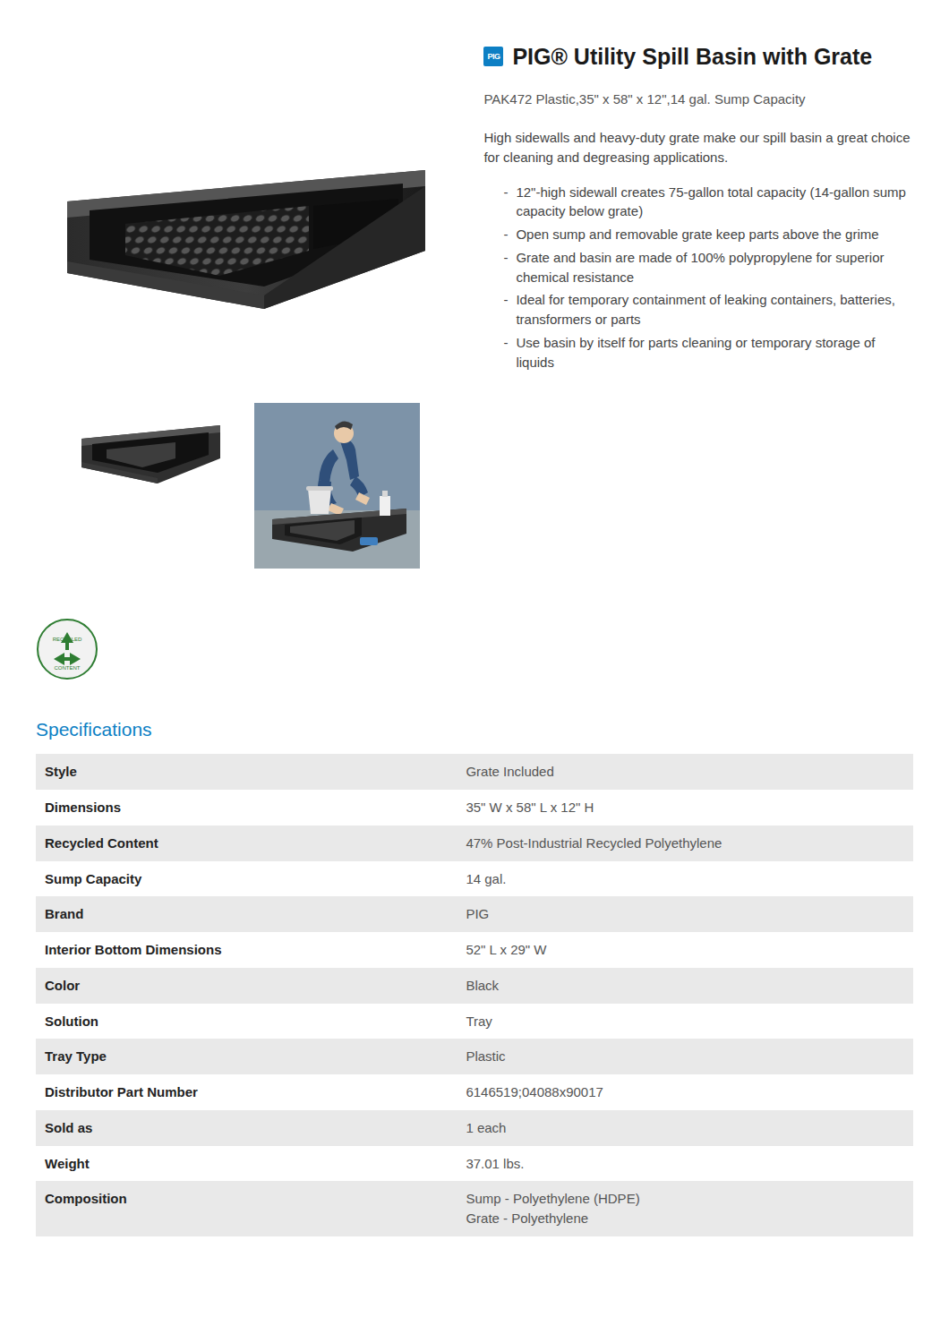PIGPIG® Utility Spill Basin with Grate
PAK472 Plastic,35" x 58" x 12",14 gal. Sump Capacity
High sidewalls and heavy-duty grate make our spill basin a great choice for cleaning and degreasing applications.
12"-high sidewall creates 75-gallon total capacity (14-gallon sump capacity below grate)
Open sump and removable grate keep parts above the grime
Grate and basin are made of 100% polypropylene for superior chemical resistance
Ideal for temporary containment of leaking containers, batteries, transformers or parts
Use basin by itself for parts cleaning or temporary storage of liquids
RECYCLED CONTENT
Specifications
| Style | Grate Included |
| Dimensions | 35" W x 58" L x 12" H |
| Recycled Content | 47% Post-Industrial Recycled Polyethylene |
| Sump Capacity | 14 gal. |
| Brand | PIG |
| Interior Bottom Dimensions | 52" L x 29" W |
| Color | Black |
| Solution | Tray |
| Tray Type | Plastic |
| Distributor Part Number | 6146519;04088x90017 |
| Sold as | 1 each |
| Weight | 37.01 lbs. |
| Composition | Sump - Polyethylene (HDPE) Grate - Polyethylene |